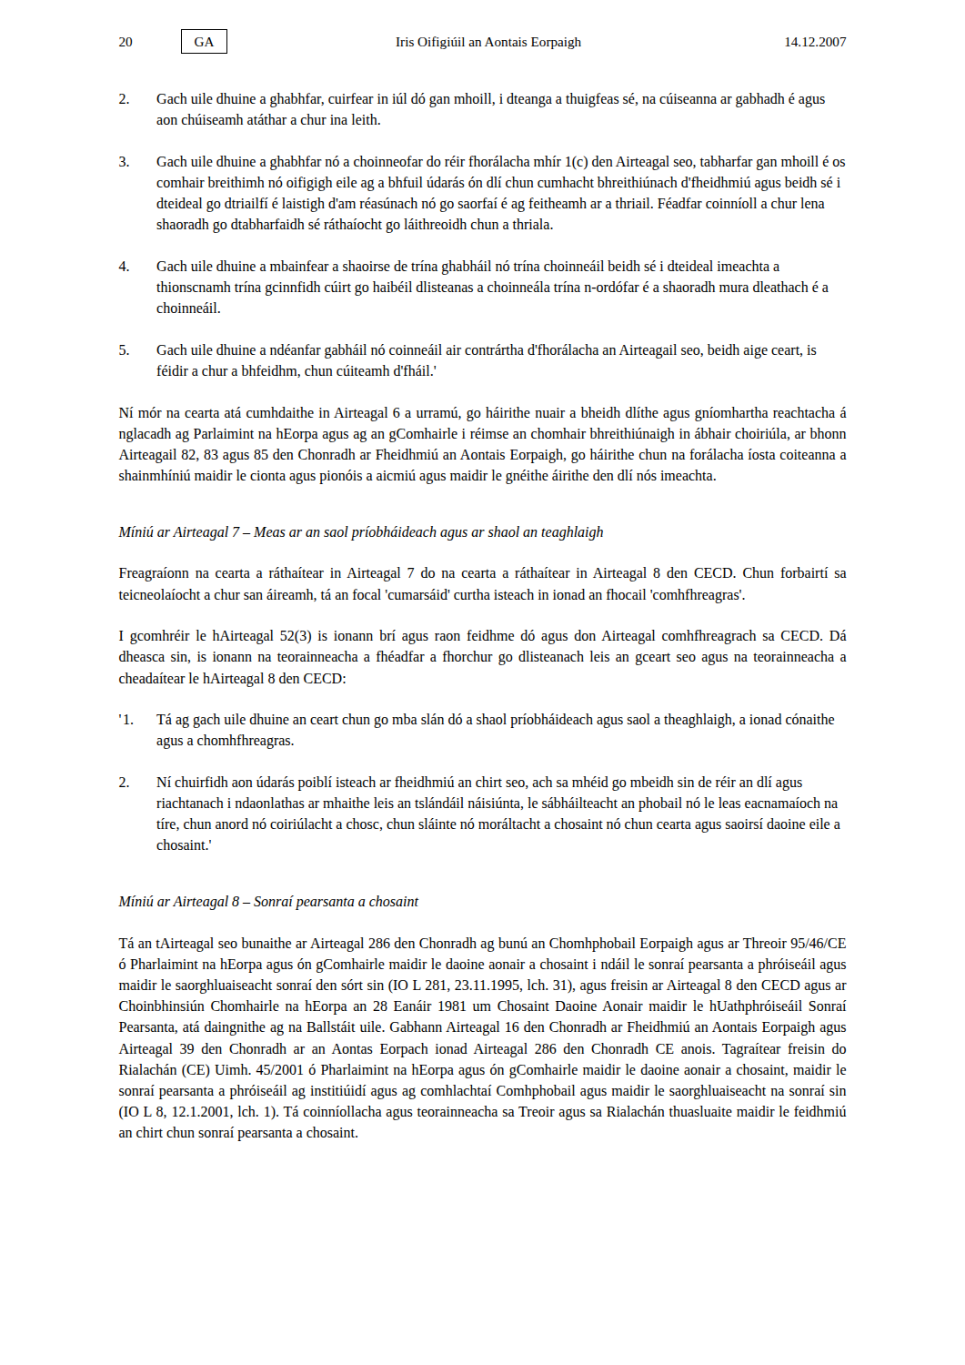20 GA Iris Oifigiúil an Aontais Eorpaigh 14.12.2007
2. Gach uile dhuine a ghabhfar, cuirfear in iúl dó gan mhoill, i dteanga a thuigfeas sé, na cúiseanna ar gabhadh é agus aon chúiseamh atáthar a chur ina leith.
3. Gach uile dhuine a ghabhfar nó a choinneofar do réir fhorálacha mhír 1(c) den Airteagal seo, tabharfar gan mhoill é os comhair breithimh nó oifigigh eile ag a bhfuil údarás ón dlí chun cumhacht bhreithiúnach d'fheidhmiú agus beidh sé i dteideal go dtriailfí é laistigh d'am réasúnach nó go saorfaí é ag feitheamh ar a thriail. Féadfar coinníoll a chur lena shaoradh go dtabharfaidh sé ráthaíocht go láithreoidh chun a thriala.
4. Gach uile dhuine a mbainfear a shaoirse de trína ghabháil nó trína choinneáil beidh sé i dteideal imeachta a thionscnamh trína gcinnfidh cúirt go haibéil dlisteanas a choinneála trína n-ordófar é a shaoradh mura dleathach é a choinneáil.
5. Gach uile dhuine a ndéanfar gabháil nó coinneáil air contrártha d'fhorálacha an Airteagail seo, beidh aige ceart, is féidir a chur a bhfeidhm, chun cúiteamh d'fháil.'
Ní mór na cearta atá cumhdaithe in Airteagal 6 a urramú, go háirithe nuair a bheidh dlíthe agus gníomhartha reachtacha á nglacadh ag Parlaimint na hEorpa agus ag an gComhairle i réimse an chomhair bhreithiúnaigh in ábhair choiriúla, ar bhonn Airteagail 82, 83 agus 85 den Chonradh ar Fheidhmiú an Aontais Eorpaigh, go háirithe chun na forálacha íosta coiteanna a shainmhíniú maidir le cionta agus pionóis a aicmiú agus maidir le gnéithe áirithe den dlí nós imeachta.
Míniú ar Airteagal 7 – Meas ar an saol príobháideach agus ar shaol an teaghlaigh
Freagraíonn na cearta a ráthaítear in Airteagal 7 do na cearta a ráthaítear in Airteagal 8 den CECD. Chun forbairtí sa teicneolaíocht a chur san áireamh, tá an focal 'cumarsáid' curtha isteach in ionad an fhocail 'comhfhreagras'.
I gcomhréir le hAirteagal 52(3) is ionann brí agus raon feidhme dó agus don Airteagal comhfhreagrach sa CECD. Dá dheasca sin, is ionann na teorainneacha a fhéadfar a fhorchur go dlisteanach leis an gceart seo agus na teorainneacha a cheadaítear le hAirteagal 8 den CECD:
'1. Tá ag gach uile dhuine an ceart chun go mba slán dó a shaol príobháideach agus saol a theaghlaigh, a ionad cónaithe agus a chomhfhreagras.
2. Ní chuirfidh aon údarás poiblí isteach ar fheidhmiú an chirt seo, ach sa mhéid go mbeidh sin de réir an dlí agus riachtanach i ndaonlathas ar mhaithe leis an tslándáil náisiúnta, le sábháilteacht an phobail nó le leas eacnamaíoch na tíre, chun anord nó coiriúlacht a chosc, chun sláinte nó moráltacht a chosaint nó chun cearta agus saoirsí daoine eile a chosaint.'
Míniú ar Airteagal 8 – Sonraí pearsanta a chosaint
Tá an tAirteagal seo bunaithe ar Airteagal 286 den Chonradh ag bunú an Chomhphobail Eorpaigh agus ar Threoir 95/46/CE ó Pharlaimint na hEorpa agus ón gComhairle maidir le daoine aonair a chosaint i ndáil le sonraí pearsanta a phróiseáil agus maidir le saorghluaiseacht sonraí den sórt sin (IO L 281, 23.11.1995, lch. 31), agus freisin ar Airteagal 8 den CECD agus ar Choinbhinsiún Chomhairle na hEorpa an 28 Eanáir 1981 um Chosaint Daoine Aonair maidir le hUathphróiseáil Sonraí Pearsanta, atá daingnithe ag na Ballstáit uile. Gabhann Airteagal 16 den Chonradh ar Fheidhmiú an Aontais Eorpaigh agus Airteagal 39 den Chonradh ar an Aontas Eorpach ionad Airteagal 286 den Chonradh CE anois. Tagraítear freisin do Rialachán (CE) Uimh. 45/2001 ó Pharlaimint na hEorpa agus ón gComhairle maidir le daoine aonair a chosaint, maidir le sonraí pearsanta a phróiseáil ag institiúidí agus ag comhlachtaí Comhphobail agus maidir le saorghluaiseacht na sonraí sin (IO L 8, 12.1.2001, lch. 1). Tá coinníollacha agus teorainneacha sa Treoir agus sa Rialachán thuasluaite maidir le feidhmiú an chirt chun sonraí pearsanta a chosaint.